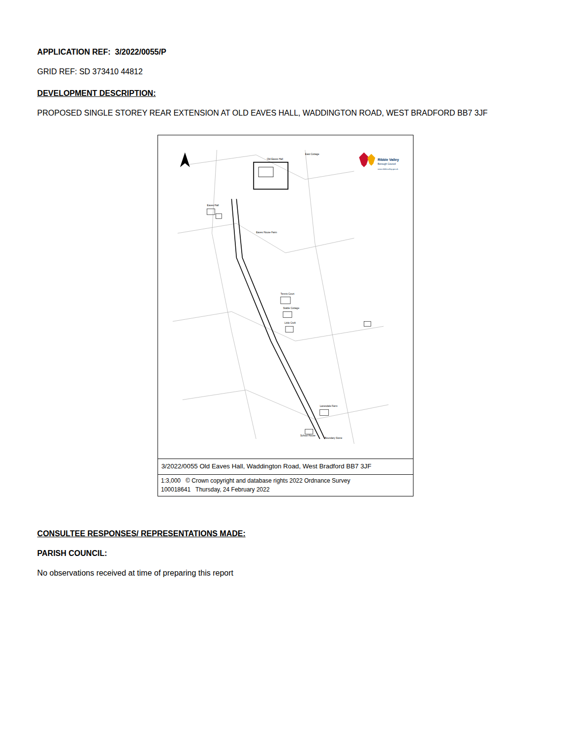APPLICATION REF: 3/2022/0055/P
GRID REF: SD 373410 44812
DEVELOPMENT DESCRIPTION:
PROPOSED SINGLE STOREY REAR EXTENSION AT OLD EAVES HALL, WADDINGTON ROAD, WEST BRADFORD BB7 3JF
3/2022/0055 Old Eaves Hall, Waddington Road, West Bradford BB7 3JF
1:3,000 © Crown copyright and database rights 2022 Ordnance Survey 100018641 Thursday, 24 February 2022
CONSULTEE RESPONSES/ REPRESENTATIONS MADE:
PARISH COUNCIL:
No observations received at time of preparing this report